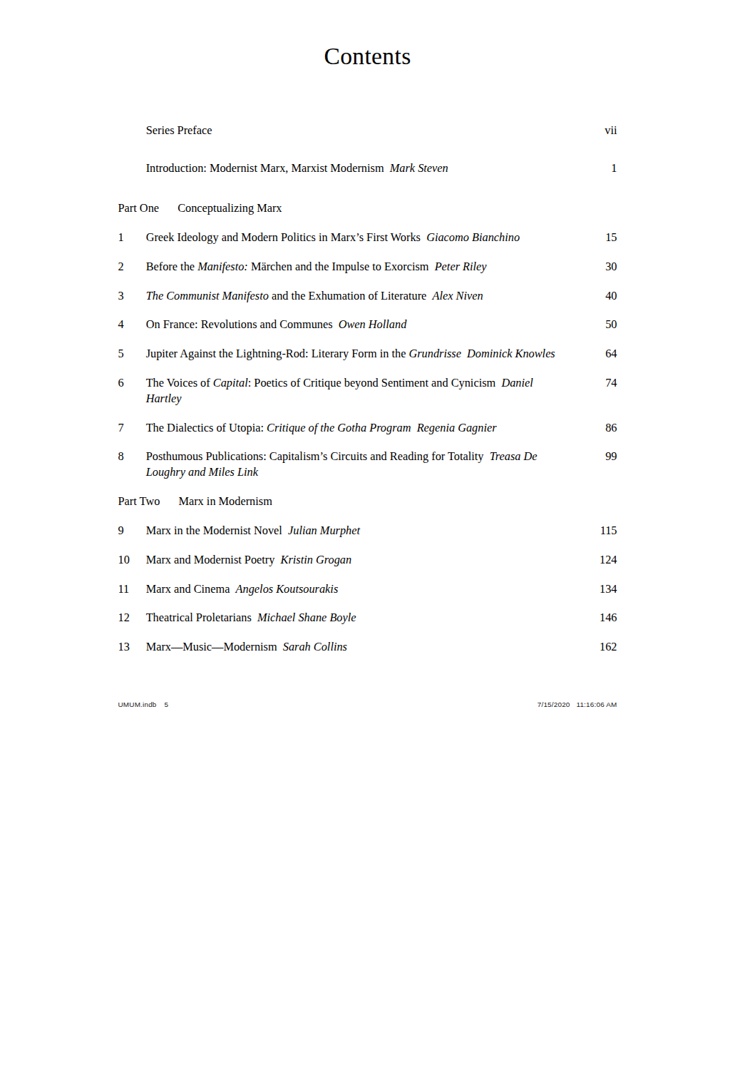Contents
| | Series Preface | vii |
| | Introduction: Modernist Marx, Marxist Modernism Mark Steven | 1 |
| Part One Conceptualizing Marx |
| 1 | Greek Ideology and Modern Politics in Marx’s First Works Giacomo Bianchino | 15 |
| 2 | Before the Manifesto: Märchen and the Impulse to Exorcism Peter Riley | 30 |
| 3 | The Communist Manifesto and the Exhumation of Literature Alex Niven | 40 |
| 4 | On France: Revolutions and Communes Owen Holland | 50 |
| 5 | Jupiter Against the Lightning-Rod: Literary Form in the Grundrisse Dominick Knowles | 64 |
| 6 | The Voices of Capital : Poetics of Critique beyond Sentiment and Cynicism Daniel Hartley | 74 |
| 7 | The Dialectics of Utopia: Critique of the Gotha Program Regenia Gagnier | 86 |
| 8 | Posthumous Publications: Capitalism’s Circuits and Reading for Totality Treasa De Loughry and Miles Link | 99 |
| Part Two Marx in Modernism |
| 9 | Marx in the Modernist Novel Julian Murphet | 115 |
| 10 | Marx and Modernist Poetry Kristin Grogan | 124 |
| 11 | Marx and Cinema Angelos Koutsourakis | 134 |
| 12 | Theatrical Proletarians Michael Shane Boyle | 146 |
| 13 | Marx—Music—Modernism Sarah Collins | 162 |
UMUM.indb 5
7/15/2020 11:16:06 AM